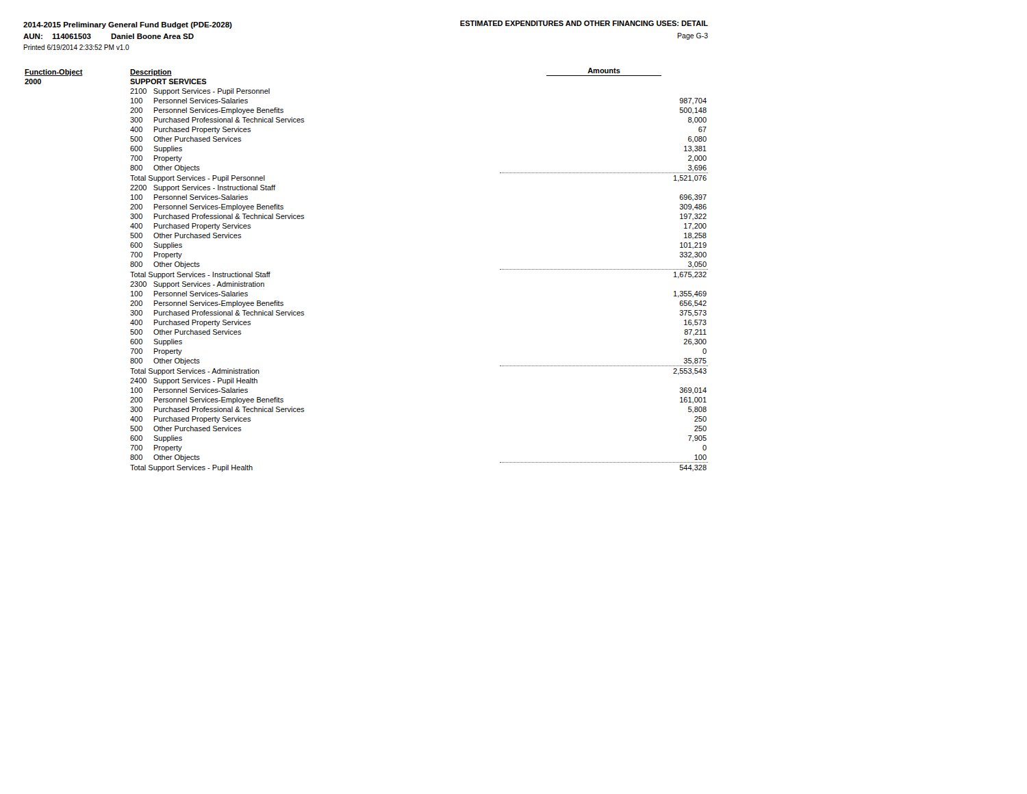2014-2015 Preliminary General Fund Budget (PDE-2028)
AUN: 114061503 Daniel Boone Area SD
Printed 6/19/2014 2:33:52 PM v1.0
ESTIMATED EXPENDITURES AND OTHER FINANCING USES: DETAIL
Page G-3
| Function-Object | Description | Amounts |
| --- | --- | --- |
| 2000 | SUPPORT SERVICES | |
| | 2100 Support Services - Pupil Personnel | |
| | 100 Personnel Services-Salaries | 987,704 |
| | 200 Personnel Services-Employee Benefits | 500,148 |
| | 300 Purchased Professional & Technical Services | 8,000 |
| | 400 Purchased Property Services | 67 |
| | 500 Other Purchased Services | 6,080 |
| | 600 Supplies | 13,381 |
| | 700 Property | 2,000 |
| | 800 Other Objects | 3,696 |
| | Total Support Services - Pupil Personnel | 1,521,076 |
| | 2200 Support Services - Instructional Staff | |
| | 100 Personnel Services-Salaries | 696,397 |
| | 200 Personnel Services-Employee Benefits | 309,486 |
| | 300 Purchased Professional & Technical Services | 197,322 |
| | 400 Purchased Property Services | 17,200 |
| | 500 Other Purchased Services | 18,258 |
| | 600 Supplies | 101,219 |
| | 700 Property | 332,300 |
| | 800 Other Objects | 3,050 |
| | Total Support Services - Instructional Staff | 1,675,232 |
| | 2300 Support Services - Administration | |
| | 100 Personnel Services-Salaries | 1,355,469 |
| | 200 Personnel Services-Employee Benefits | 656,542 |
| | 300 Purchased Professional & Technical Services | 375,573 |
| | 400 Purchased Property Services | 16,573 |
| | 500 Other Purchased Services | 87,211 |
| | 600 Supplies | 26,300 |
| | 700 Property | 0 |
| | 800 Other Objects | 35,875 |
| | Total Support Services - Administration | 2,553,543 |
| | 2400 Support Services - Pupil Health | |
| | 100 Personnel Services-Salaries | 369,014 |
| | 200 Personnel Services-Employee Benefits | 161,001 |
| | 300 Purchased Professional & Technical Services | 5,808 |
| | 400 Purchased Property Services | 250 |
| | 500 Other Purchased Services | 250 |
| | 600 Supplies | 7,905 |
| | 700 Property | 0 |
| | 800 Other Objects | 100 |
| | Total Support Services - Pupil Health | 544,328 |